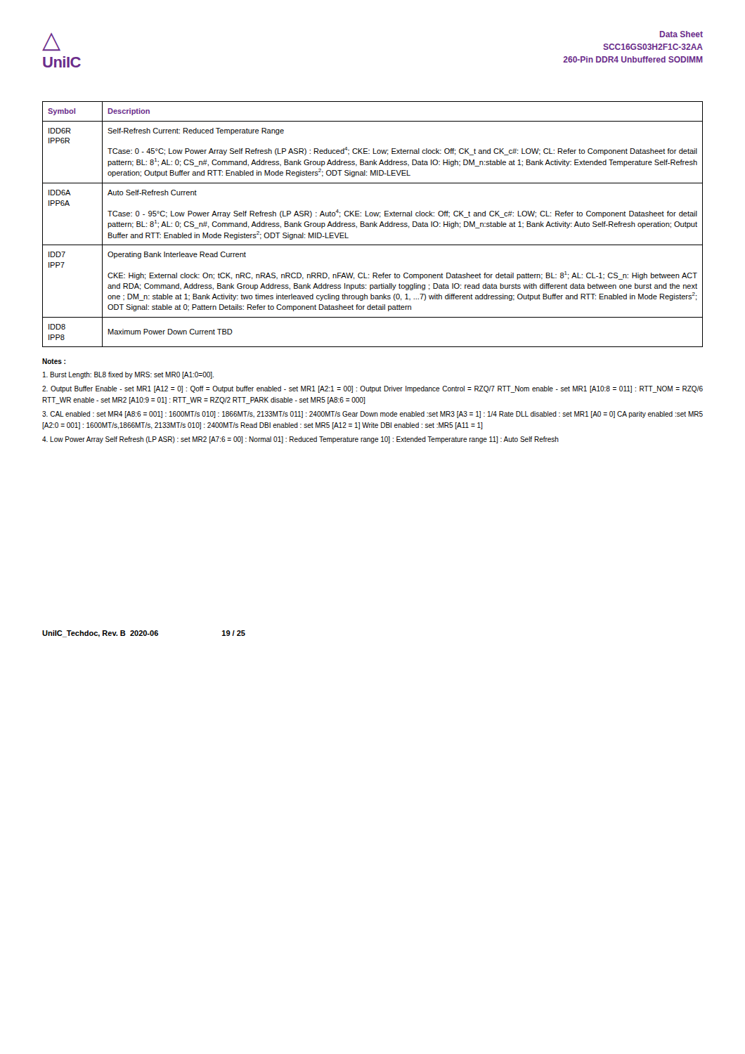△
UniIC
Data Sheet
SCC16GS03H2F1C-32AA
260-Pin DDR4 Unbuffered SODIMM
| Symbol | Description |
| --- | --- |
| IDD6R IPP6R | Self-Refresh Current: Reduced Temperature Range TCase: 0 - 45°C; Low Power Array Self Refresh (LP ASR) : Reduced 4 ; CKE: Low; External clock: Off; CK_t and CK_c#: LOW; CL: Refer to Component Datasheet for detail pattern; BL: 8 1 ; AL: 0; CS_n#, Command, Address, Bank Group Address, Bank Address, Data IO: High; DM_n:stable at 1; Bank Activity: Extended Temperature Self-Refresh operation; Output Buffer and RTT: Enabled in Mode Registers 2 ; ODT Signal: MID-LEVEL |
| IDD6A IPP6A | Auto Self-Refresh Current TCase: 0 - 95°C; Low Power Array Self Refresh (LP ASR) : Auto 4 ; CKE: Low; External clock: Off; CK_t and CK_c#: LOW; CL: Refer to Component Datasheet for detail pattern; BL: 8 1 ; AL: 0; CS_n#, Command, Address, Bank Group Address, Bank Address, Data IO: High; DM_n:stable at 1; Bank Activity: Auto Self-Refresh operation; Output Buffer and RTT: Enabled in Mode Registers 2 ; ODT Signal: MID-LEVEL |
| IDD7 IPP7 | Operating Bank Interleave Read Current CKE: High; External clock: On; tCK, nRC, nRAS, nRCD, nRRD, nFAW, CL: Refer to Component Datasheet for detail pattern; BL: 8 1 ; AL: CL-1; CS_n: High between ACT and RDA; Command, Address, Bank Group Address, Bank Address Inputs: partially toggling ; Data IO: read data bursts with different data between one burst and the next one ; DM_n: stable at 1; Bank Activity: two times interleaved cycling through banks (0, 1, ...7) with different addressing; Output Buffer and RTT: Enabled in Mode Registers 2 ; ODT Signal: stable at 0; Pattern Details: Refer to Component Datasheet for detail pattern |
| IDD8 IPP8 | Maximum Power Down Current TBD |
Notes :
1. Burst Length: BL8 fixed by MRS: set MR0 [A1:0=00].
2. Output Buffer Enable - set MR1 [A12 = 0] : Qoff = Output buffer enabled - set MR1 [A2:1 = 00] : Output Driver Impedance Control = RZQ/7 RTT_Nom enable - set MR1 [A10:8 = 011] : RTT_NOM = RZQ/6 RTT_WR enable - set MR2 [A10:9 = 01] : RTT_WR = RZQ/2 RTT_PARK disable - set MR5 [A8:6 = 000]
3. CAL enabled : set MR4 [A8:6 = 001] : 1600MT/s 010] : 1866MT/s, 2133MT/s 011] : 2400MT/s Gear Down mode enabled :set MR3 [A3 = 1] : 1/4 Rate DLL disabled : set MR1 [A0 = 0] CA parity enabled :set MR5 [A2:0 = 001] : 1600MT/s,1866MT/s, 2133MT/s 010] : 2400MT/s Read DBI enabled : set MR5 [A12 = 1] Write DBI enabled : set :MR5 [A11 = 1]
4. Low Power Array Self Refresh (LP ASR) : set MR2 [A7:6 = 00] : Normal 01] : Reduced Temperature range 10] : Extended Temperature range 11] : Auto Self Refresh
UniIC_Techdoc, Rev. B 2020-0619 / 25